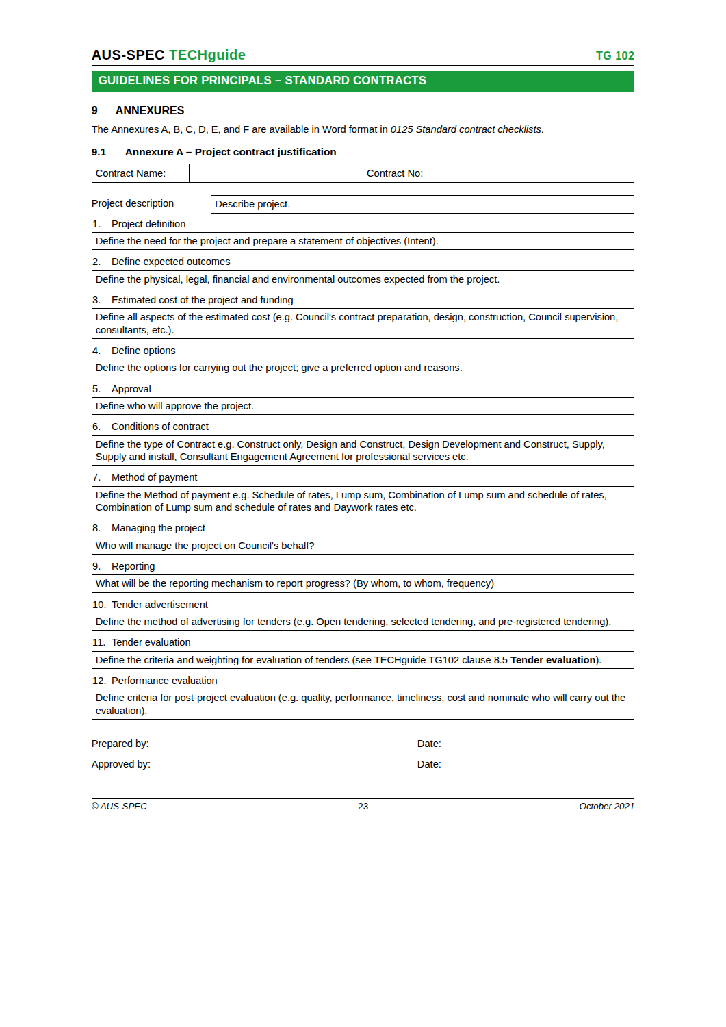AUS-SPEC TECHguide
TG 102
GUIDELINES FOR PRINCIPALS – STANDARD CONTRACTS
9 ANNEXURES
The Annexures A, B, C, D, E, and F are available in Word format in 0125 Standard contract checklists.
9.1 Annexure A – Project contract justification
| Contract Name: | | Contract No: | |
Project description
Describe project.
Project definition
Define the need for the project and prepare a statement of objectives (Intent).
Define expected outcomes
Define the physical, legal, financial and environmental outcomes expected from the project.
Estimated cost of the project and funding
Define all aspects of the estimated cost (e.g. Council's contract preparation, design, construction, Council supervision, consultants, etc.).
Define options
Define the options for carrying out the project; give a preferred option and reasons.
Approval
Define who will approve the project.
Conditions of contract
Define the type of Contract e.g. Construct only, Design and Construct, Design Development and Construct, Supply, Supply and install, Consultant Engagement Agreement for professional services etc.
Method of payment
Define the Method of payment e.g. Schedule of rates, Lump sum, Combination of Lump sum and schedule of rates, Combination of Lump sum and schedule of rates and Daywork rates etc.
Managing the project
Who will manage the project on Council's behalf?
Reporting
What will be the reporting mechanism to report progress? (By whom, to whom, frequency)
Tender advertisement
Define the method of advertising for tenders (e.g. Open tendering, selected tendering, and pre-registered tendering).
Tender evaluation
Define the criteria and weighting for evaluation of tenders (see TECHguide TG102 clause 8.5 Tender evaluation).
Performance evaluation
Define criteria for post-project evaluation (e.g. quality, performance, timeliness, cost and nominate who will carry out the evaluation).
Prepared by:
Date:
Approved by:
Date:
© AUS-SPEC
23
October 2021